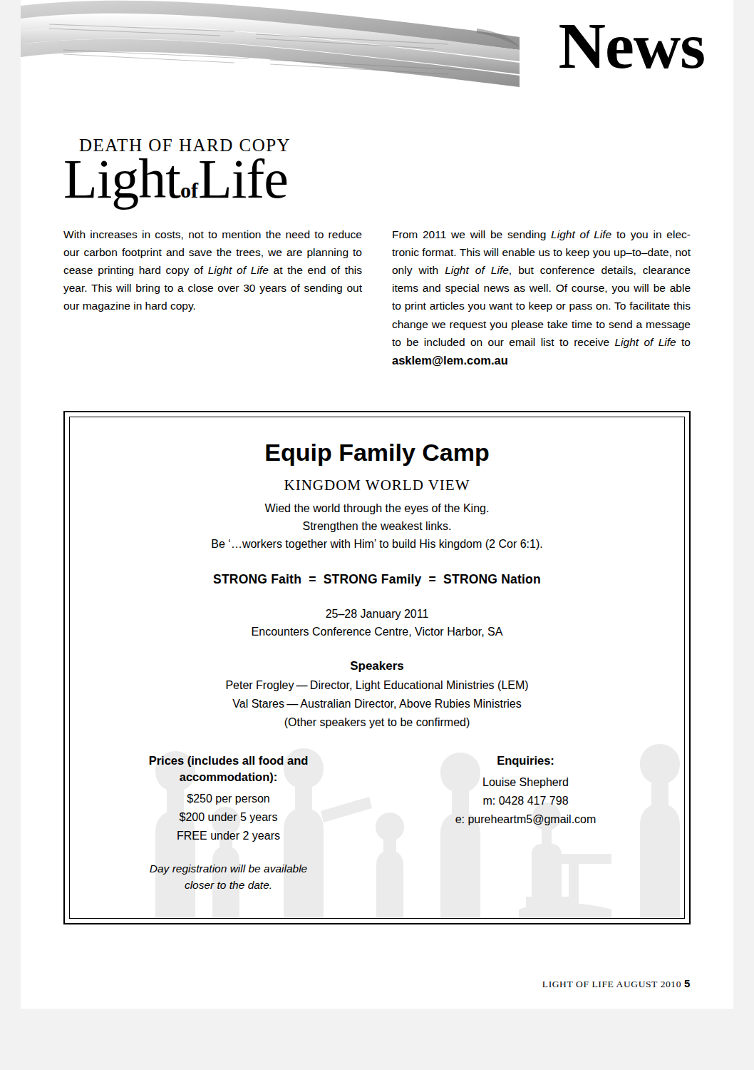News
DEATH OF HARD COPY
Lightof Life
With increases in costs, not to mention the need to reduce our carbon footprint and save the trees, we are planning to cease printing hard copy of Light of Life at the end of this year. This will bring to a close over 30 years of sending out our magazine in hard copy.
From 2011 we will be sending Light of Life to you in electronic format. This will enable us to keep you up–to–date, not only with Light of Life, but conference details, clearance items and special news as well. Of course, you will be able to print articles you want to keep or pass on. To facilitate this change we request you please take time to send a message to be included on our email list to receive Light of Life to asklem@lem.com.au
Equip Family Camp
KINGDOM WORLD VIEW
Wied the world through the eyes of the King.
Strengthen the weakest links.
Be ‘…workers together with Him’ to build His kingdom (2 Cor 6:1).
STRONG Faith = STRONG Family = STRONG Nation
25–28 January 2011
Encounters Conference Centre, Victor Harbor, SA
Speakers
Peter Frogley — Director, Light Educational Ministries (LEM)
Val Stares — Australian Director, Above Rubies Ministries
(Other speakers yet to be confirmed)
Prices (includes all food and
accommodation):
$250 per person
$200 under 5 years
FREE under 2 years
Day registration will be available
closer to the date.
Enquiries:
Louise Shepherd
m: 0428 417 798
e: pureheartm5@gmail.com
LIGHT OF LIFE AUGUST 2010 5